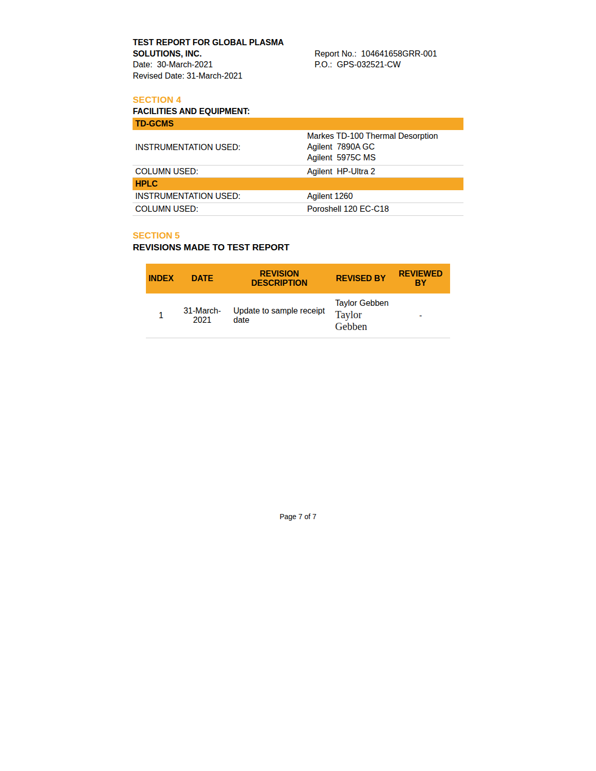| TEST REPORT FOR GLOBAL PLASMA SOLUTIONS, INC. Date: 30-March-2021 Revised Date: 31-March-2021 | Report No.: 104641658GRR-001 P.O.: GPS-032521-CW |
SECTION 4
FACILITIES AND EQUIPMENT:
| TD-GCMS |
| INSTRUMENTATION USED: | Markes TD-100 Thermal Desorption Agilent 7890A GC Agilent 5975C MS |
| COLUMN USED: | Agilent HP-Ultra 2 |
| HPLC |
| INSTRUMENTATION USED: | Agilent 1260 |
| COLUMN USED: | Poroshell 120 EC-C18 |
SECTION 5
REVISIONS MADE TO TEST REPORT
| INDEX | DATE | REVISION DESCRIPTION | REVISED BY | REVIEWED BY |
| --- | --- | --- | --- | --- |
| 1 | 31-March-2021 | Update to sample receipt date | Taylor Gebben Taylor Gebben | - |
Page 7 of 7